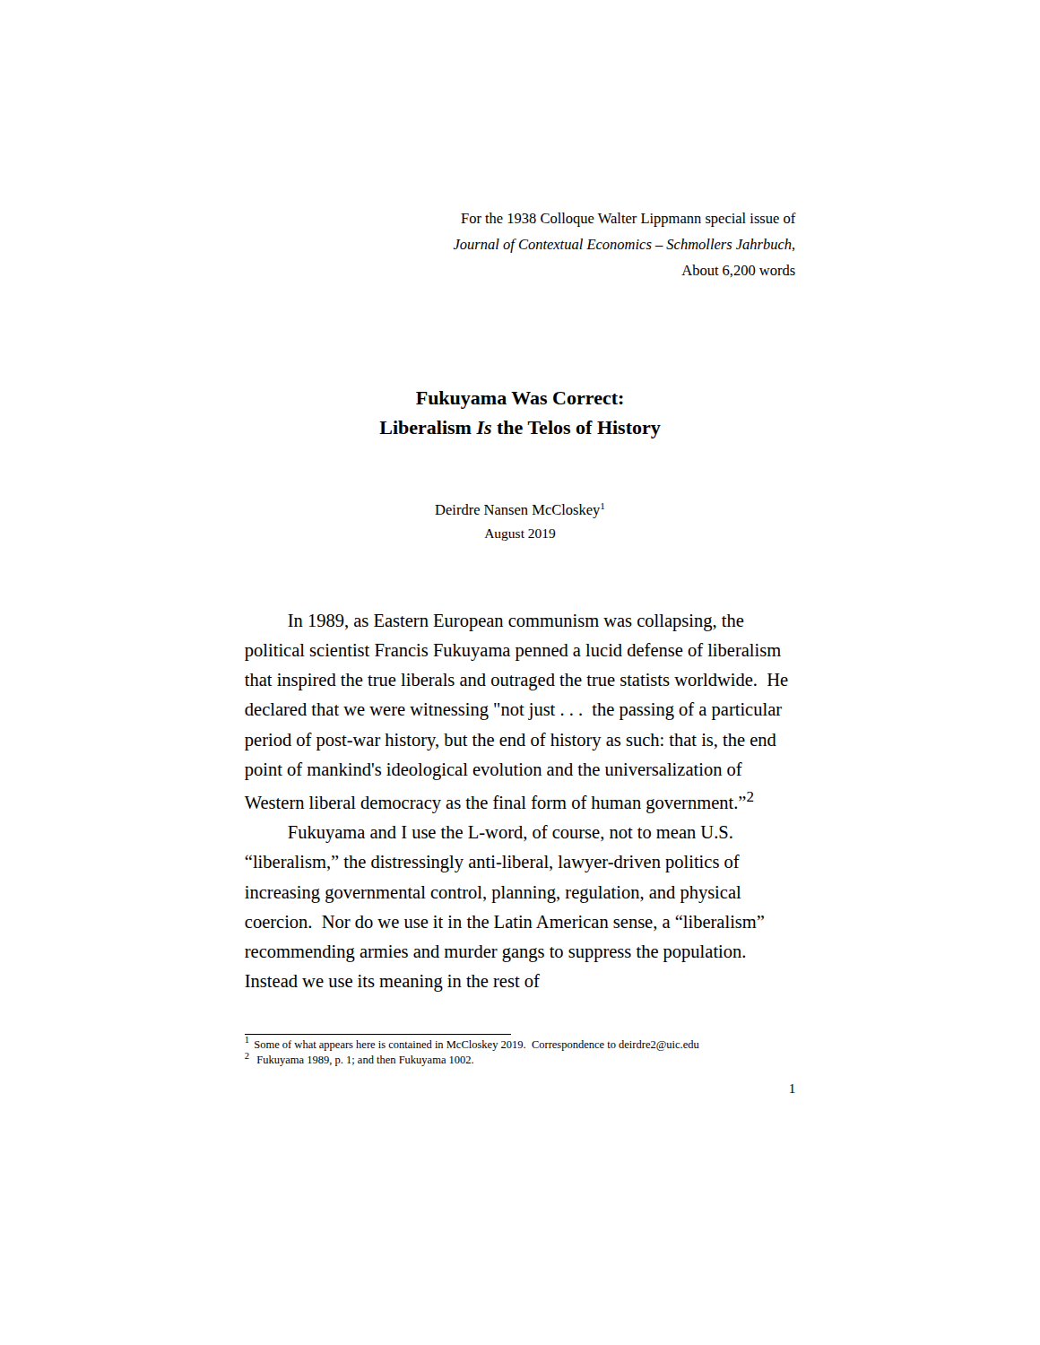For the 1938 Colloque Walter Lippmann special issue of
Journal of Contextual Economics – Schmollers Jahrbuch,
About 6,200 words
Fukuyama Was Correct:
Liberalism Is the Telos of History
Deirdre Nansen McCloskey1
August 2019
In 1989, as Eastern European communism was collapsing, the political scientist Francis Fukuyama penned a lucid defense of liberalism that inspired the true liberals and outraged the true statists worldwide. He declared that we were witnessing "not just . . . the passing of a particular period of post-war history, but the end of history as such: that is, the end point of mankind's ideological evolution and the universalization of Western liberal democracy as the final form of human government.”2
Fukuyama and I use the L-word, of course, not to mean U.S. “liberalism,” the distressingly anti-liberal, lawyer-driven politics of increasing governmental control, planning, regulation, and physical coercion. Nor do we use it in the Latin American sense, a “liberalism” recommending armies and murder gangs to suppress the population. Instead we use its meaning in the rest of
1 Some of what appears here is contained in McCloskey 2019. Correspondence to deirdre2@uic.edu
2 Fukuyama 1989, p. 1; and then Fukuyama 1002.
1